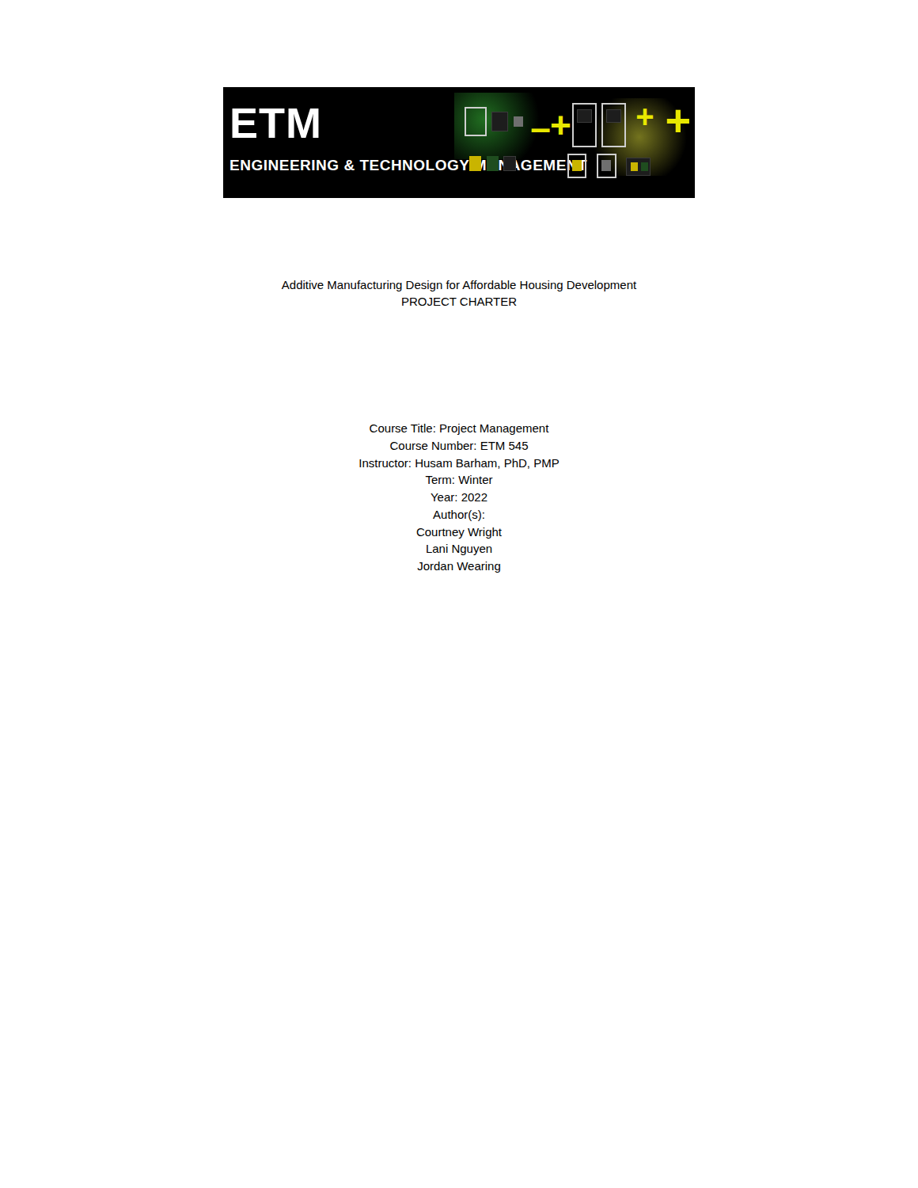ETM ENGINEERING & TECHNOLOGY MANAGEMENT
–
+
+
+
Additive Manufacturing Design for Affordable Housing Development
PROJECT CHARTER
Course Title: Project Management
Course Number: ETM 545
Instructor: Husam Barham, PhD, PMP
Term: Winter
Year: 2022
Author(s):
Courtney Wright
Lani Nguyen
Jordan Wearing